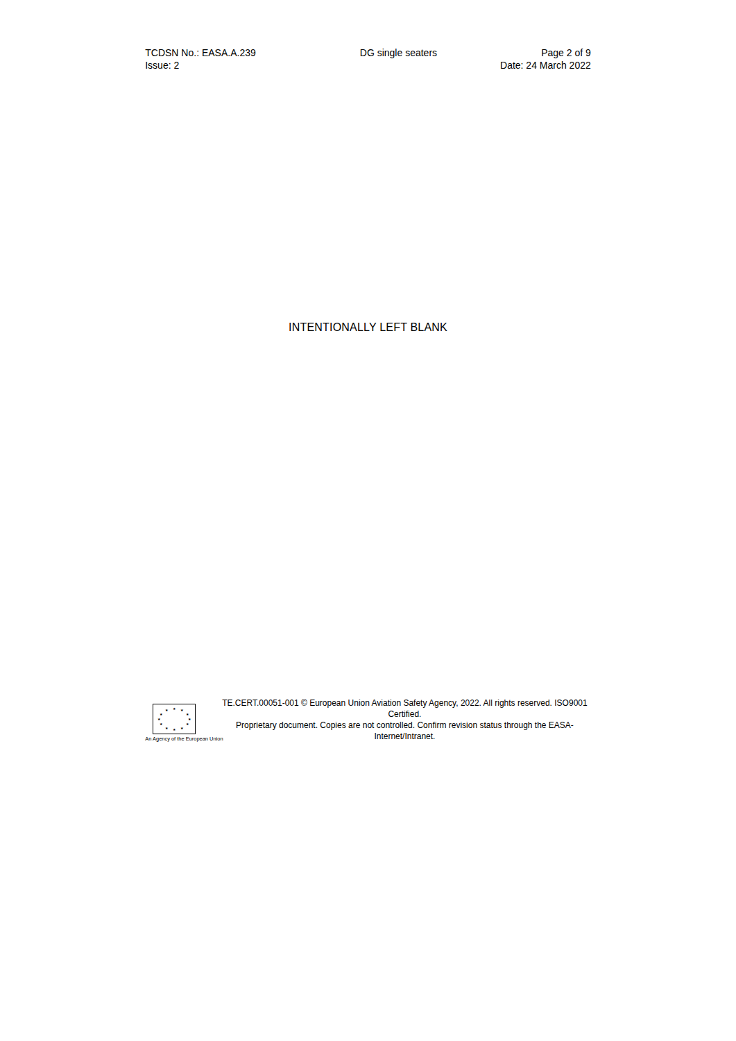TCDSN No.: EASA.A.239
DG single seaters
Page 2 of 9
Issue: 2
Date: 24 March 2022
INTENTIONALLY LEFT BLANK
★ ★ ★ ★ ★ ★ ★ ★ ★ ★ ★ ★
An Agency of the European Union
TE.CERT.00051-001 © European Union Aviation Safety Agency, 2022. All rights reserved. ISO9001 Certified.
Proprietary document. Copies are not controlled. Confirm revision status through the EASA-Internet/Intranet.